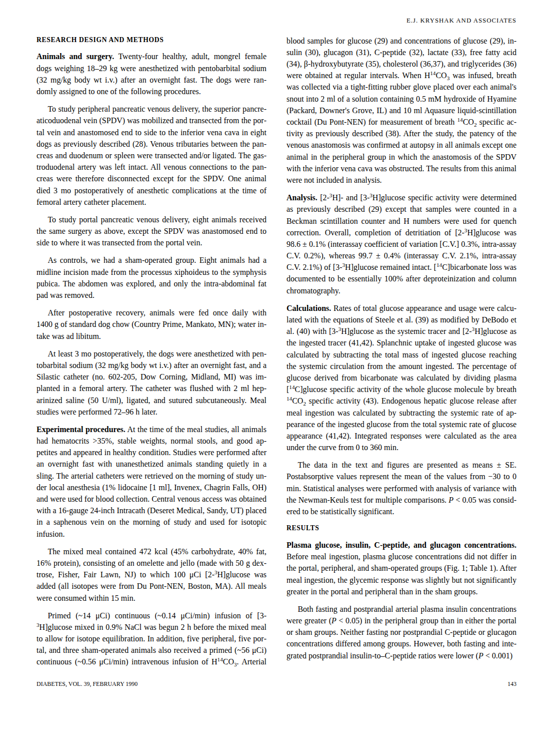E.J. Kryshak and Associates
Research Design and Methods
Animals and surgery.
Twenty-four healthy, adult, mongrel female dogs weighing 18–29 kg were anesthetized with pentobarbital sodium (32 mg/kg body wt i.v.) after an overnight fast. The dogs were randomly assigned to one of the following procedures.
To study peripheral pancreatic venous delivery, the superior pancreaticoduodenal vein (SPDV) was mobilized and transected from the portal vein and anastomosed end to side to the inferior vena cava in eight dogs as previously described (28). Venous tributaries between the pancreas and duodenum or spleen were transected and/or ligated. The gastroduodenal artery was left intact. All venous connections to the pancreas were therefore disconnected except for the SPDV. One animal died 3 mo postoperatively of anesthetic complications at the time of femoral artery catheter placement.
To study portal pancreatic venous delivery, eight animals received the same surgery as above, except the SPDV was anastomosed end to side to where it was transected from the portal vein.
As controls, we had a sham-operated group. Eight animals had a midline incision made from the processus xiphoideus to the symphysis pubica. The abdomen was explored, and only the intra-abdominal fat pad was removed.
After postoperative recovery, animals were fed once daily with 1400 g of standard dog chow (Country Prime, Mankato, MN); water intake was ad libitum.
At least 3 mo postoperatively, the dogs were anesthetized with pentobarbital sodium (32 mg/kg body wt i.v.) after an overnight fast, and a Silastic catheter (no. 602-205, Dow Corning, Midland, MI) was implanted in a femoral artery. The catheter was flushed with 2 ml heparinized saline (50 U/ml), ligated, and sutured subcutaneously. Meal studies were performed 72–96 h later.
Experimental procedures.
At the time of the meal studies, all animals had hematocrits >35%, stable weights, normal stools, and good appetites and appeared in healthy condition. Studies were performed after an overnight fast with unanesthetized animals standing quietly in a sling. The arterial catheters were retrieved on the morning of study under local anesthesia (1% lidocaine [1 ml], Invenex, Chagrin Falls, OH) and were used for blood collection. Central venous access was obtained with a 16-gauge 24-inch Intracath (Deseret Medical, Sandy, UT) placed in a saphenous vein on the morning of study and used for isotopic infusion.
The mixed meal contained 472 kcal (45% carbohydrate, 40% fat, 16% protein), consisting of an omelette and jello (made with 50 g dextrose, Fisher, Fair Lawn, NJ) to which 100 μCi [2-3H]glucose was added (all isotopes were from Du Pont-NEN, Boston, MA). All meals were consumed within 15 min.
Primed (~14 μCi) continuous (~0.14 μCi/min) infusion of [3-3H]glucose mixed in 0.9% NaCl was begun 2 h before the mixed meal to allow for isotope equilibration. In addition, five peripheral, five portal, and three sham-operated animals also received a primed (~56 μCi) continuous (~0.56 μCi/min) intravenous infusion of H14CO3. Arterial blood samples for glucose (29) and concentrations of glucose (29), insulin (30), glucagon (31), C-peptide (32), lactate (33), free fatty acid (34), β-hydroxybutyrate (35), cholesterol (36,37), and triglycerides (36) were obtained at regular intervals. When H14CO3 was infused, breath was collected via a tight-fitting rubber glove placed over each animal's snout into 2 ml of a solution containing 0.5 mM hydroxide of Hyamine (Packard, Downer's Grove, IL) and 10 ml Aquasure liquid-scintillation cocktail (Du Pont-NEN) for measurement of breath 14CO2 specific activity as previously described (38). After the study, the patency of the venous anastomosis was confirmed at autopsy in all animals except one animal in the peripheral group in which the anastomosis of the SPDV with the inferior vena cava was obstructed. The results from this animal were not included in analysis.
Analysis.
[2-3H]- and [3-3H]glucose specific activity were determined as previously described (29) except that samples were counted in a Beckman scintillation counter and H numbers were used for quench correction. Overall, completion of detritiation of [2-3H]glucose was 98.6 ± 0.1% (interassay coefficient of variation [C.V.] 0.3%, intra-assay C.V. 0.2%), whereas 99.7 ± 0.4% (interassay C.V. 2.1%, intra-assay C.V. 2.1%) of [3-3H]glucose remained intact. [14C]bicarbonate loss was documented to be essentially 100% after deproteinization and column chromatography.
Calculations.
Rates of total glucose appearance and usage were calculated with the equations of Steele et al. (39) as modified by DeBodo et al. (40) with [3-3H]glucose as the systemic tracer and [2-3H]glucose as the ingested tracer (41,42). Splanchnic uptake of ingested glucose was calculated by subtracting the total mass of ingested glucose reaching the systemic circulation from the amount ingested. The percentage of glucose derived from bicarbonate was calculated by dividing plasma [14C]glucose specific activity of the whole glucose molecule by breath 14CO2 specific activity (43). Endogenous hepatic glucose release after meal ingestion was calculated by subtracting the systemic rate of appearance of the ingested glucose from the total systemic rate of glucose appearance (41,42). Integrated responses were calculated as the area under the curve from 0 to 360 min.
The data in the text and figures are presented as means ± SE. Postabsorptive values represent the mean of the values from −30 to 0 min. Statistical analyses were performed with analysis of variance with the Newman-Keuls test for multiple comparisons. P < 0.05 was considered to be statistically significant.
Results
Plasma glucose, insulin, C-peptide, and glucagon concentrations.
Before meal ingestion, plasma glucose concentrations did not differ in the portal, peripheral, and sham-operated groups (Fig. 1; Table 1). After meal ingestion, the glycemic response was slightly but not significantly greater in the portal and peripheral than in the sham groups.
Both fasting and postprandial arterial plasma insulin concentrations were greater (P < 0.05) in the peripheral group than in either the portal or sham groups. Neither fasting nor postprandial C-peptide or glucagon concentrations differed among groups. However, both fasting and integrated postprandial insulin-to–C-peptide ratios were lower (P < 0.001)
DIABETES, VOL. 39, FEBRUARY 1990 143